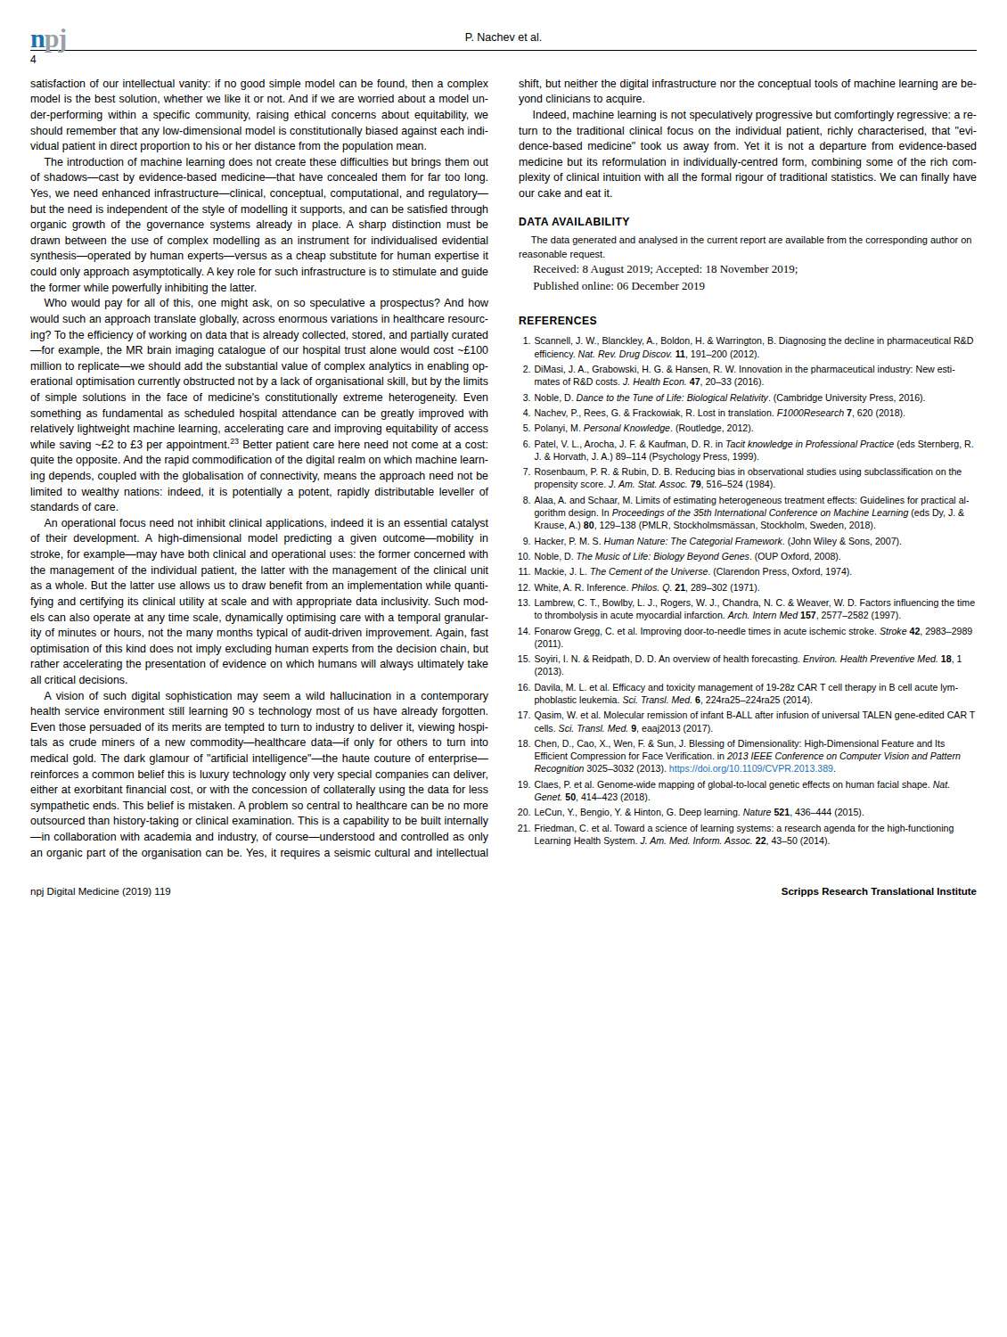npj
P. Nachev et al.
4
satisfaction of our intellectual vanity: if no good simple model can be found, then a complex model is the best solution, whether we like it or not. And if we are worried about a model under-performing within a specific community, raising ethical concerns about equitability, we should remember that any low-dimensional model is constitutionally biased against each individual patient in direct proportion to his or her distance from the population mean.
The introduction of machine learning does not create these difficulties but brings them out of shadows—cast by evidence-based medicine—that have concealed them for far too long. Yes, we need enhanced infrastructure—clinical, conceptual, computational, and regulatory—but the need is independent of the style of modelling it supports, and can be satisfied through organic growth of the governance systems already in place. A sharp distinction must be drawn between the use of complex modelling as an instrument for individualised evidential synthesis—operated by human experts—versus as a cheap substitute for human expertise it could only approach asymptotically. A key role for such infrastructure is to stimulate and guide the former while powerfully inhibiting the latter.
Who would pay for all of this, one might ask, on so speculative a prospectus? And how would such an approach translate globally, across enormous variations in healthcare resourcing? To the efficiency of working on data that is already collected, stored, and partially curated—for example, the MR brain imaging catalogue of our hospital trust alone would cost ~£100 million to replicate—we should add the substantial value of complex analytics in enabling operational optimisation currently obstructed not by a lack of organisational skill, but by the limits of simple solutions in the face of medicine's constitutionally extreme heterogeneity. Even something as fundamental as scheduled hospital attendance can be greatly improved with relatively lightweight machine learning, accelerating care and improving equitability of access while saving ~£2 to £3 per appointment.23 Better patient care here need not come at a cost: quite the opposite. And the rapid commodification of the digital realm on which machine learning depends, coupled with the globalisation of connectivity, means the approach need not be limited to wealthy nations: indeed, it is potentially a potent, rapidly distributable leveller of standards of care.
An operational focus need not inhibit clinical applications, indeed it is an essential catalyst of their development. A high-dimensional model predicting a given outcome—mobility in stroke, for example—may have both clinical and operational uses: the former concerned with the management of the individual patient, the latter with the management of the clinical unit as a whole. But the latter use allows us to draw benefit from an implementation while quantifying and certifying its clinical utility at scale and with appropriate data inclusivity. Such models can also operate at any time scale, dynamically optimising care with a temporal granularity of minutes or hours, not the many months typical of audit-driven improvement. Again, fast optimisation of this kind does not imply excluding human experts from the decision chain, but rather accelerating the presentation of evidence on which humans will always ultimately take all critical decisions.
A vision of such digital sophistication may seem a wild hallucination in a contemporary health service environment still learning 90 s technology most of us have already forgotten. Even those persuaded of its merits are tempted to turn to industry to deliver it, viewing hospitals as crude miners of a new commodity—healthcare data—if only for others to turn into medical gold. The dark glamour of "artificial intelligence"—the haute couture of enterprise—reinforces a common belief this is luxury technology only very special companies can deliver, either at exorbitant financial cost, or with the concession of collaterally using the data for less sympathetic ends. This belief is mistaken. A problem so central to healthcare can be no more outsourced than history-taking or clinical examination. This is a capability to be built internally—in collaboration with academia and industry, of course—understood and controlled as only an organic part of the organisation can be. Yes, it requires a seismic cultural and intellectual shift, but neither the digital infrastructure nor the conceptual tools of machine learning are beyond clinicians to acquire.
Indeed, machine learning is not speculatively progressive but comfortingly regressive: a return to the traditional clinical focus on the individual patient, richly characterised, that "evidence-based medicine" took us away from. Yet it is not a departure from evidence-based medicine but its reformulation in individually-centred form, combining some of the rich complexity of clinical intuition with all the formal rigour of traditional statistics. We can finally have our cake and eat it.
Data availability
The data generated and analysed in the current report are available from the corresponding author on reasonable request.
Received: 8 August 2019; Accepted: 18 November 2019; Published online: 06 December 2019
REFERENCES
Scannell, J. W., Blanckley, A., Boldon, H. & Warrington, B. Diagnosing the decline in pharmaceutical R&D efficiency. Nat. Rev. Drug Discov. 11, 191–200 (2012).
DiMasi, J. A., Grabowski, H. G. & Hansen, R. W. Innovation in the pharmaceutical industry: New estimates of R&D costs. J. Health Econ. 47, 20–33 (2016).
Noble, D. Dance to the Tune of Life: Biological Relativity. (Cambridge University Press, 2016).
Nachev, P., Rees, G. & Frackowiak, R. Lost in translation. F1000Research 7, 620 (2018).
Polanyi, M. Personal Knowledge. (Routledge, 2012).
Patel, V. L., Arocha, J. F. & Kaufman, D. R. in Tacit knowledge in Professional Practice (eds Sternberg, R. J. & Horvath, J. A.) 89–114 (Psychology Press, 1999).
Rosenbaum, P. R. & Rubin, D. B. Reducing bias in observational studies using subclassification on the propensity score. J. Am. Stat. Assoc. 79, 516–524 (1984).
Alaa, A. and Schaar, M. Limits of estimating heterogeneous treatment effects: Guidelines for practical algorithm design. In Proceedings of the 35th International Conference on Machine Learning (eds Dy, J. & Krause, A.) 80, 129–138 (PMLR, Stockholmsmässan, Stockholm, Sweden, 2018).
Hacker, P. M. S. Human Nature: The Categorial Framework. (John Wiley & Sons, 2007).
Noble, D. The Music of Life: Biology Beyond Genes. (OUP Oxford, 2008).
Mackie, J. L. The Cement of the Universe. (Clarendon Press, Oxford, 1974).
White, A. R. Inference. Philos. Q. 21, 289–302 (1971).
Lambrew, C. T., Bowlby, L. J., Rogers, W. J., Chandra, N. C. & Weaver, W. D. Factors influencing the time to thrombolysis in acute myocardial infarction. Arch. Intern Med 157, 2577–2582 (1997).
Fonarow Gregg, C. et al. Improving door-to-needle times in acute ischemic stroke. Stroke 42, 2983–2989 (2011).
Soyiri, I. N. & Reidpath, D. D. An overview of health forecasting. Environ. Health Preventive Med. 18, 1 (2013).
Davila, M. L. et al. Efficacy and toxicity management of 19-28z CAR T cell therapy in B cell acute lymphoblastic leukemia. Sci. Transl. Med. 6, 224ra25–224ra25 (2014).
Qasim, W. et al. Molecular remission of infant B-ALL after infusion of universal TALEN gene-edited CAR T cells. Sci. Transl. Med. 9, eaaj2013 (2017).
Chen, D., Cao, X., Wen, F. & Sun, J. Blessing of Dimensionality: High-Dimensional Feature and Its Efficient Compression for Face Verification. in 2013 IEEE Conference on Computer Vision and Pattern Recognition 3025–3032 (2013). https://doi.org/10.1109/CVPR.2013.389.
Claes, P. et al. Genome-wide mapping of global-to-local genetic effects on human facial shape. Nat. Genet. 50, 414–423 (2018).
LeCun, Y., Bengio, Y. & Hinton, G. Deep learning. Nature 521, 436–444 (2015).
Friedman, C. et al. Toward a science of learning systems: a research agenda for the high-functioning Learning Health System. J. Am. Med. Inform. Assoc. 22, 43–50 (2014).
npj Digital Medicine (2019) 119
Scripps Research Translational Institute